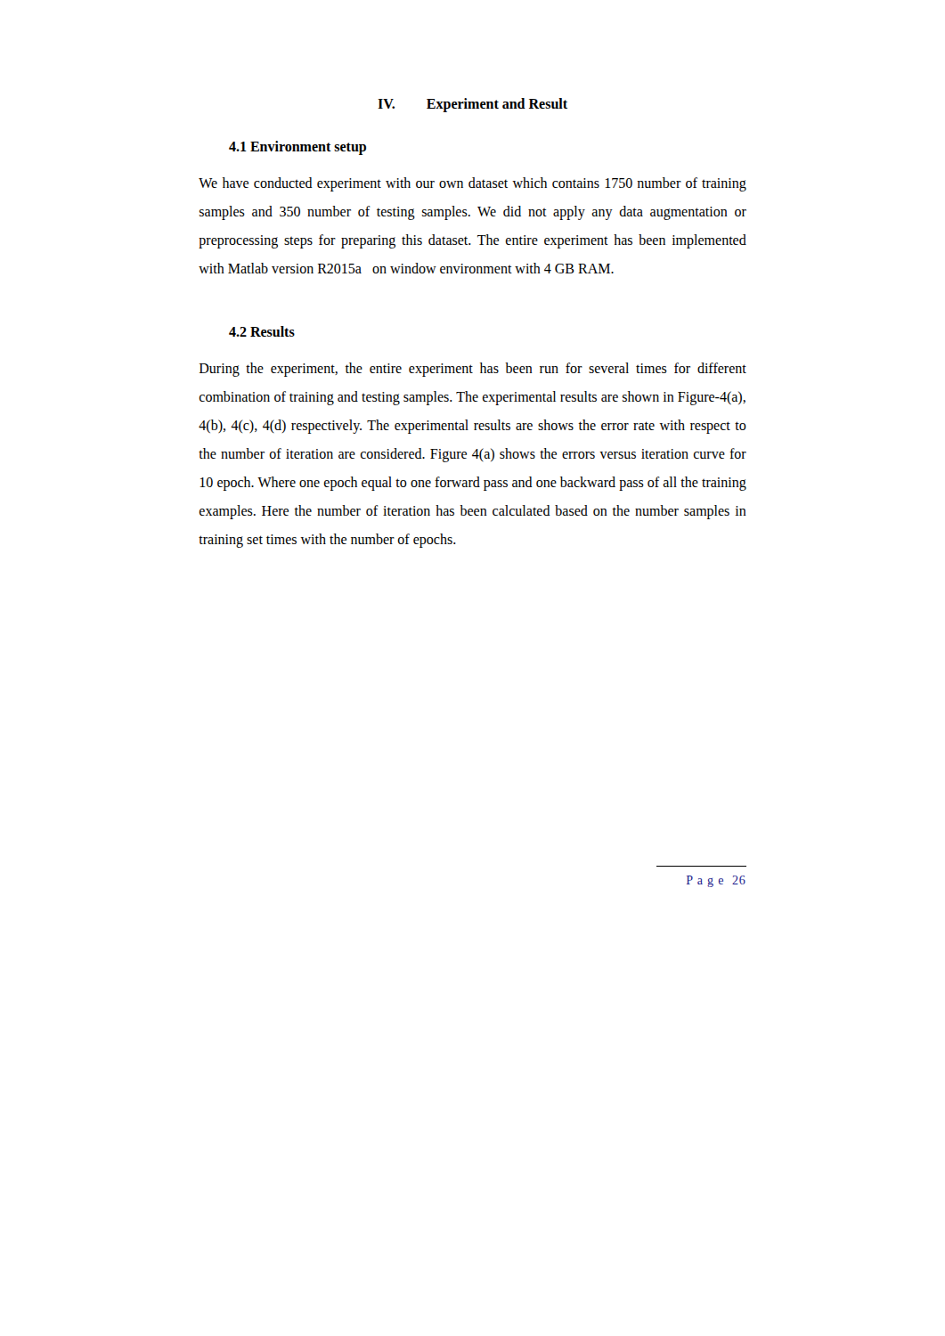IV. Experiment and Result
4.1 Environment setup
We have conducted experiment with our own dataset which contains 1750 number of training samples and 350 number of testing samples. We did not apply any data augmentation or preprocessing steps for preparing this dataset. The entire experiment has been implemented with Matlab version R2015a on window environment with 4 GB RAM.
4.2 Results
During the experiment, the entire experiment has been run for several times for different combination of training and testing samples. The experimental results are shown in Figure-4(a), 4(b), 4(c), 4(d) respectively. The experimental results are shows the error rate with respect to the number of iteration are considered. Figure 4(a) shows the errors versus iteration curve for 10 epoch. Where one epoch equal to one forward pass and one backward pass of all the training examples. Here the number of iteration has been calculated based on the number samples in training set times with the number of epochs.
P a g e 26